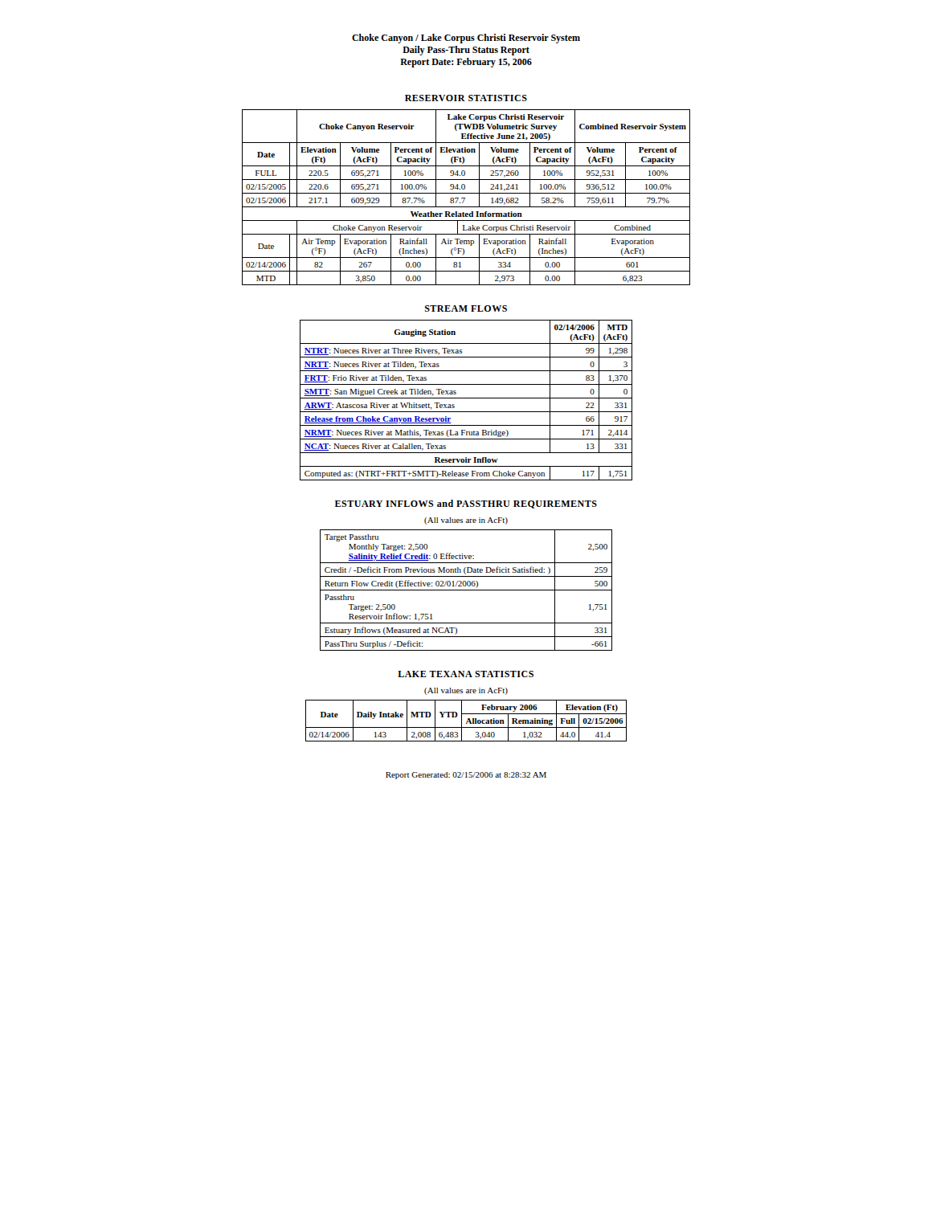Choke Canyon / Lake Corpus Christi Reservoir System
Daily Pass-Thru Status Report
Report Date: February 15, 2006
RESERVOIR STATISTICS
| | Choke Canyon Reservoir | Lake Corpus Christi Reservoir (TWDB Volumetric Survey Effective June 21, 2005) | Combined Reservoir System |
| --- | --- | --- | --- |
| Date | | Elevation (Ft) | Volume (AcFt) | Percent of Capacity | Elevation (Ft) | Volume (AcFt) | Percent of Capacity | Volume (AcFt) | Percent of Capacity |
| FULL | | 220.5 | 695,271 | 100% | 94.0 | 257,260 | 100% | 952,531 | 100% |
| 02/15/2005 | | 220.6 | 695,271 | 100.0% | 94.0 | 241,241 | 100.0% | 936,512 | 100.0% |
| 02/15/2006 | | 217.1 | 609,929 | 87.7% | 87.7 | 149,682 | 58.2% | 759,611 | 79.7% |
| Weather Related Information |
| | Choke Canyon Reservoir | Lake Corpus Christi Reservoir | Combined |
| Date | | Air Temp (°F) | Evaporation (AcFt) | Rainfall (Inches) | Air Temp (°F) | Evaporation (AcFt) | Rainfall (Inches) | Evaporation (AcFt) |
| 02/14/2006 | | 82 | 267 | 0.00 | 81 | 334 | 0.00 | 601 |
| MTD | | | 3,850 | 0.00 | | 2,973 | 0.00 | 6,823 |
STREAM FLOWS
| Gauging Station | 02/14/2006 (AcFt) | MTD (AcFt) |
| --- | --- | --- |
| NTRT : Nueces River at Three Rivers, Texas | 99 | 1,298 |
| NRTT : Nueces River at Tilden, Texas | 0 | 3 |
| FRTT : Frio River at Tilden, Texas | 83 | 1,370 |
| SMTT : San Miguel Creek at Tilden, Texas | 0 | 0 |
| ARWT : Atascosa River at Whitsett, Texas | 22 | 331 |
| Release from Choke Canyon Reservoir | 66 | 917 |
| NRMT : Nueces River at Mathis, Texas (La Fruta Bridge) | 171 | 2,414 |
| NCAT : Nueces River at Calallen, Texas | 13 | 331 |
| Reservoir Inflow |
| Computed as: (NTRT+FRTT+SMTT)-Release From Choke Canyon | 117 | 1,751 |
ESTUARY INFLOWS and PASSTHRU REQUIREMENTS
(All values are in AcFt)
| Target Passthru Monthly Target: 2,500 Salinity Relief Credit : 0 Effective: | 2,500 |
| Credit / -Deficit From Previous Month (Date Deficit Satisfied: ) | 259 |
| Return Flow Credit (Effective: 02/01/2006) | 500 |
| Passthru Target: 2,500 Reservoir Inflow: 1,751 | 1,751 |
| Estuary Inflows (Measured at NCAT) | 331 |
| PassThru Surplus / -Deficit: | -661 |
LAKE TEXANA STATISTICS
(All values are in AcFt)
| Date | Daily Intake | MTD | YTD | February 2006 | Elevation (Ft) |
| --- | --- | --- | --- | --- | --- |
| Allocation | Remaining | Full | 02/15/2006 |
| 02/14/2006 | 143 | 2,008 | 6,483 | 3,040 | 1,032 | 44.0 | 41.4 |
Report Generated: 02/15/2006 at 8:28:32 AM